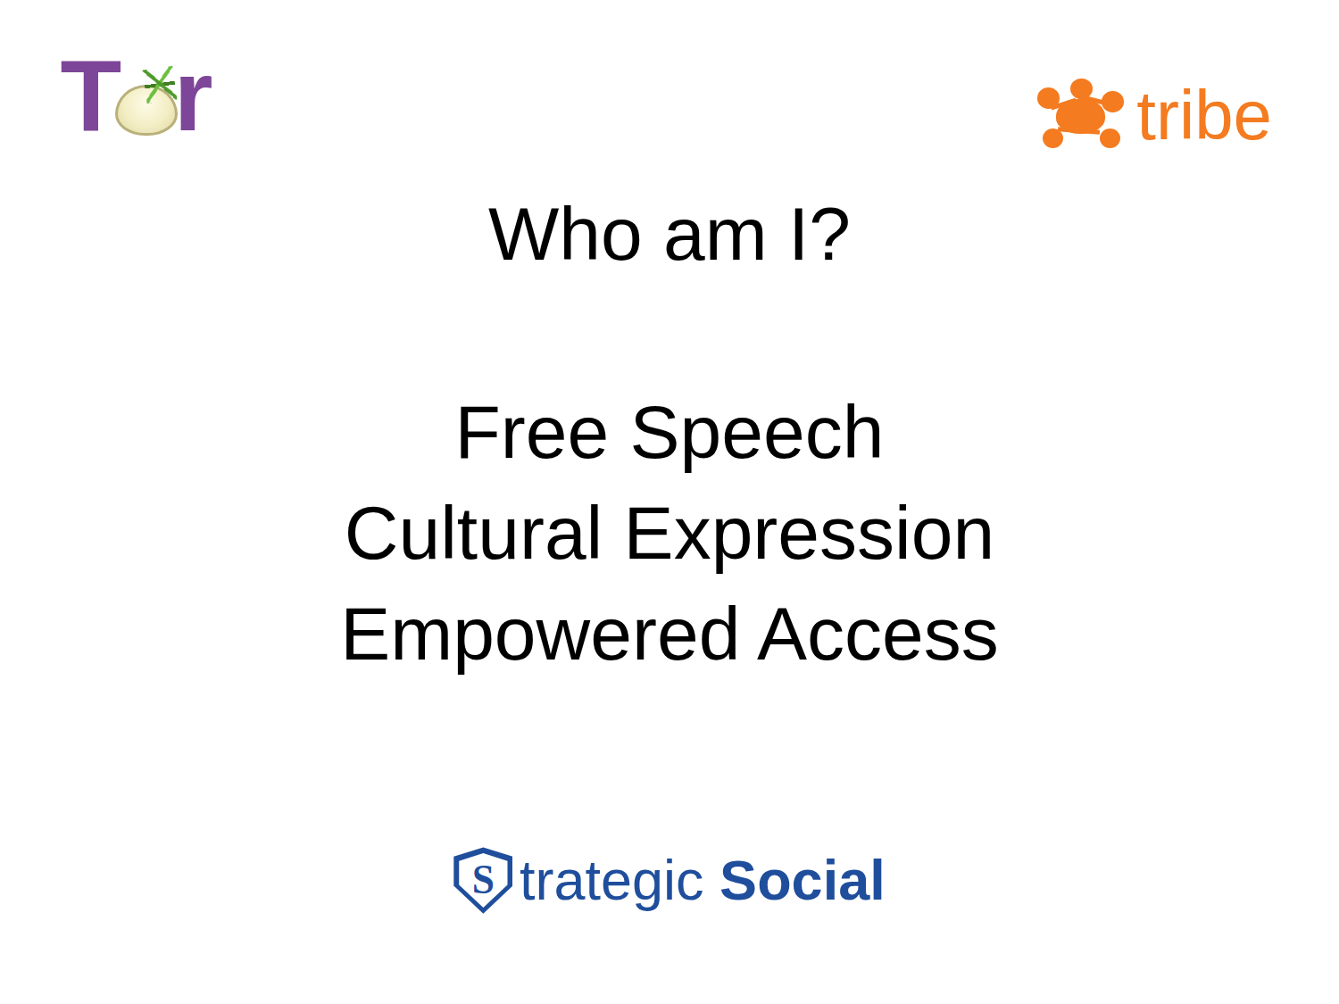T r
tribe
Who am I?
Free Speech
Cultural Expression
Empowered Access
S trategic Social